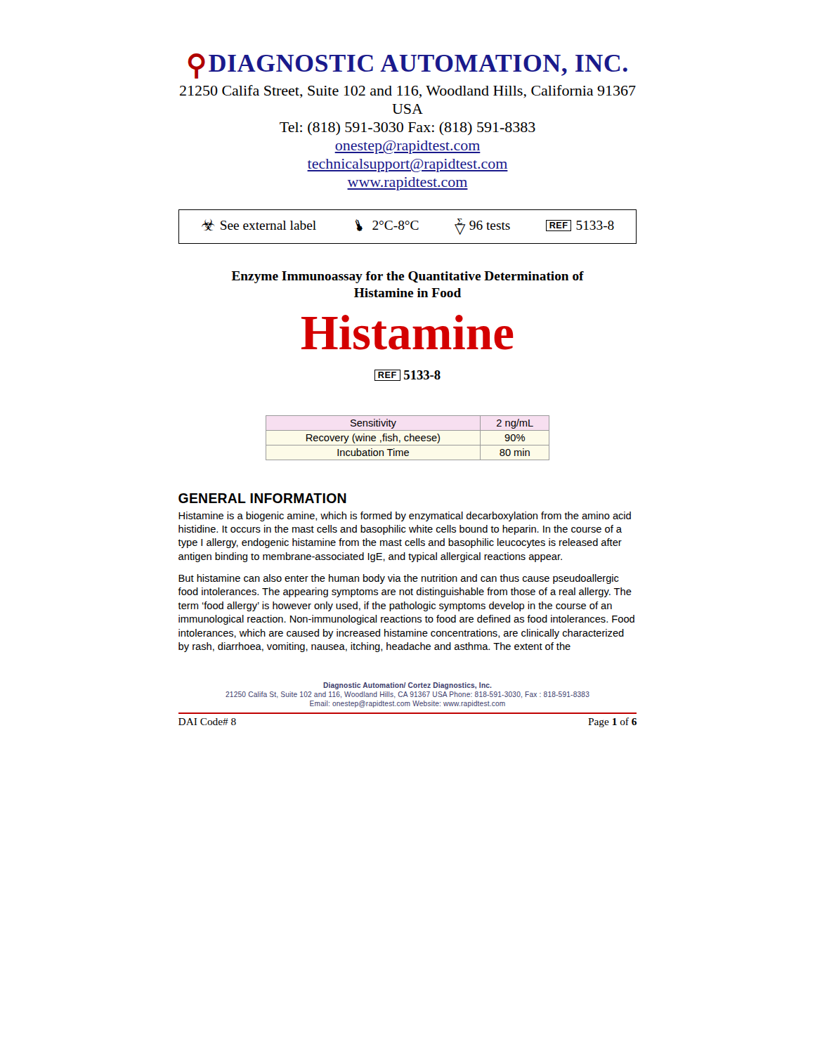⚲DIAGNOSTIC AUTOMATION, INC.
21250 Califa Street, Suite 102 and 116, Woodland Hills, California 91367
USA
Tel: (818) 591-3030 Fax: (818) 591-8383 onestep@rapidtest.com technicalsupport@rapidtest.com www.rapidtest.com
☣See external label
🌡2°C-8°C
Σ▽ 96 tests
REF 5133-8
Enzyme Immunoassay for the Quantitative Determination of
Histamine in Food
Histamine
REF 5133-8
| Sensitivity | 2 ng/mL |
| Recovery (wine ,fish, cheese) | 90% |
| Incubation Time | 80 min |
GENERAL INFORMATION
Histamine is a biogenic amine, which is formed by enzymatical decarboxylation from the amino acid histidine. It occurs in the mast cells and basophilic white cells bound to heparin. In the course of a type I allergy, endogenic histamine from the mast cells and basophilic leucocytes is released after antigen binding to membrane-associated IgE, and typical allergical reactions appear.
But histamine can also enter the human body via the nutrition and can thus cause pseudoallergic food intolerances. The appearing symptoms are not distinguishable from those of a real allergy. The term ‘food allergy’ is however only used, if the pathologic symptoms develop in the course of an immunological reaction. Non-immunological reactions to food are defined as food intolerances. Food intolerances, which are caused by increased histamine concentrations, are clinically characterized by rash, diarrhoea, vomiting, nausea, itching, headache and asthma. The extent of the
Diagnostic Automation/ Cortez Diagnostics, Inc.
21250 Califa St, Suite 102 and 116, Woodland Hills, CA 91367 USA Phone: 818-591-3030, Fax : 818-591-8383
Email: onestep@rapidtest.com Website: www.rapidtest.com
DAI Code# 8
Page 1 of 6